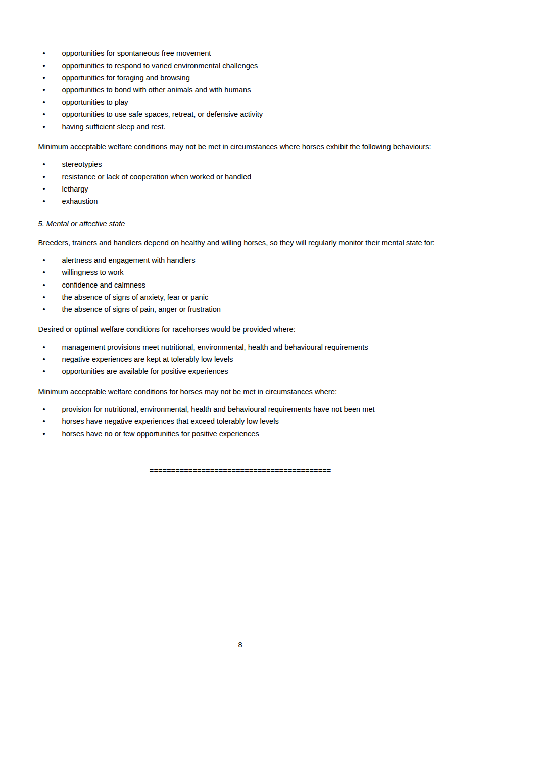opportunities for spontaneous free movement
opportunities to respond to varied environmental challenges
opportunities for foraging and browsing
opportunities to bond with other animals and with humans
opportunities to play
opportunities to use safe spaces, retreat, or defensive activity
having sufficient sleep and rest.
Minimum acceptable welfare conditions may not be met in circumstances where horses exhibit the following behaviours:
stereotypies
resistance or lack of cooperation when worked or handled
lethargy
exhaustion
5. Mental or affective state
Breeders, trainers and handlers depend on healthy and willing horses, so they will regularly monitor their mental state for:
alertness and engagement with handlers
willingness to work
confidence and calmness
the absence of signs of anxiety, fear or panic
the absence of signs of pain, anger or frustration
Desired or optimal welfare conditions for racehorses would be provided where:
management provisions meet nutritional, environmental, health and behavioural requirements
negative experiences are kept at tolerably low levels
opportunities are available for positive experiences
Minimum acceptable welfare conditions for horses may not be met in circumstances where:
provision for nutritional, environmental, health and behavioural requirements have not been met
horses have negative experiences that exceed tolerably low levels
horses have no or few opportunities for positive experiences
==========================================
8